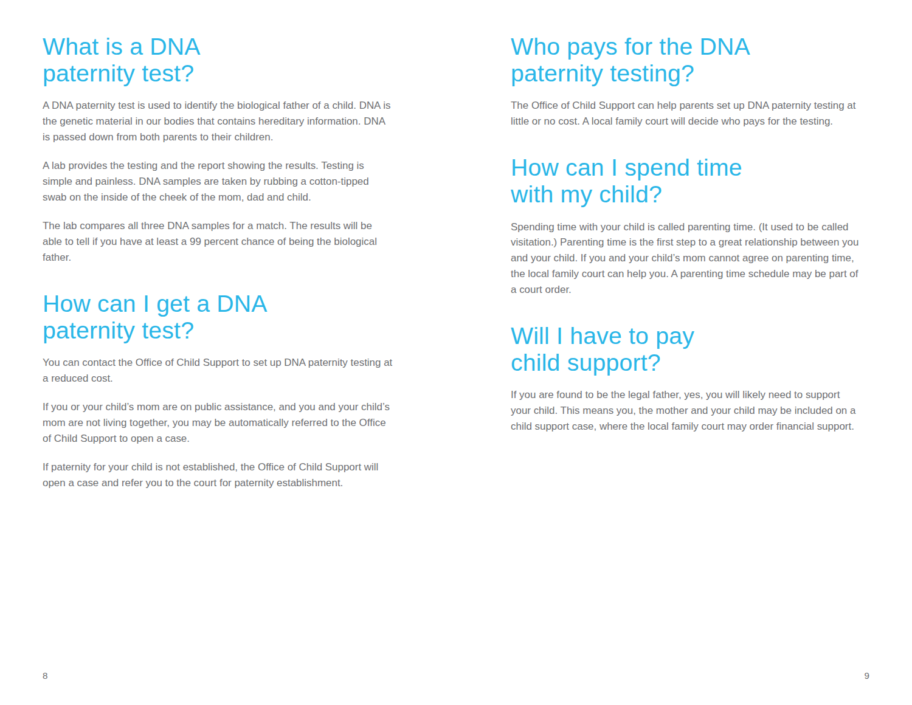What is a DNA
paternity test?
A DNA paternity test is used to identify the biological father of a child. DNA is the genetic material in our bodies that contains hereditary information. DNA is passed down from both parents to their children.
A lab provides the testing and the report showing the results. Testing is simple and painless. DNA samples are taken by rubbing a cotton-tipped swab on the inside of the cheek of the mom, dad and child.
The lab compares all three DNA samples for a match. The results will be able to tell if you have at least a 99 percent chance of being the biological father.
How can I get a DNA
paternity test?
You can contact the Office of Child Support to set up DNA paternity testing at a reduced cost.
If you or your child’s mom are on public assistance, and you and your child’s mom are not living together, you may be automatically referred to the Office of Child Support to open a case.
If paternity for your child is not established, the Office of Child Support will open a case and refer you to the court for paternity establishment.
8
Who pays for the DNA
paternity testing?
The Office of Child Support can help parents set up DNA paternity testing at little or no cost. A local family court will decide who pays for the testing.
How can I spend time
with my child?
Spending time with your child is called parenting time. (It used to be called visitation.) Parenting time is the first step to a great relationship between you and your child. If you and your child’s mom cannot agree on parenting time, the local family court can help you. A parenting time schedule may be part of a court order.
Will I have to pay
child support?
If you are found to be the legal father, yes, you will likely need to support your child. This means you, the mother and your child may be included on a child support case, where the local family court may order financial support.
9